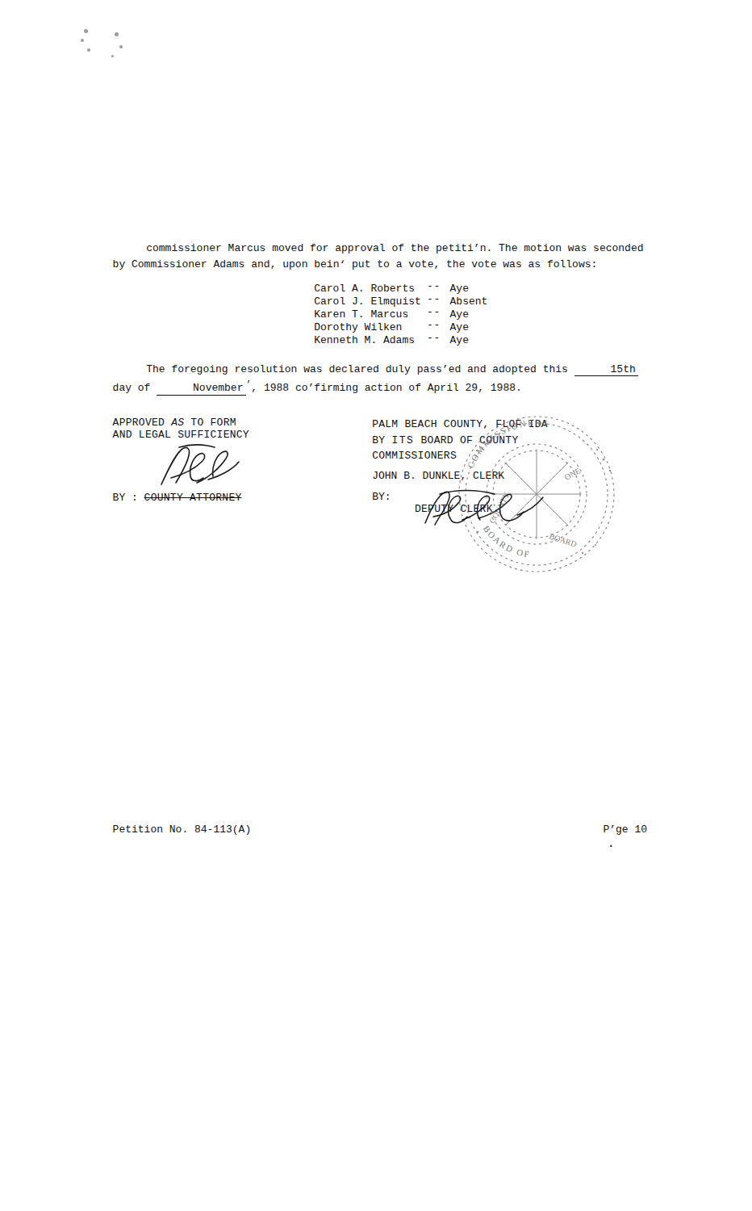commissioner Marcus moved for approval of the petiti’n. The motion was seconded by Commissioner Adams and, upon bein‘ put to a vote, the vote was as follows:
| Carol A. Roberts | -- | Aye |
| Carol J. Elmquist | -- | Absent |
| Karen T. Marcus | -- | Aye |
| Dorothy Wilken | -- | Aye |
| Kenneth M. Adams | -- | Aye |
The foregoing resolution was declared duly pass’ed and adopted this 15th day of November’, 1988 co’firming action of April 29, 1988.
APPROVED AS TO FORM
AND LEGAL SUFFICIENCY
BY : COUNTY ATTORNEY
PALM BEACH COUNTY, FLOF IDA
BY ITS BOARD OF COUNTY
COMMISSIONERS
JOHN B. DUNKLE, CLERK
BY:
DEPUTY CLERK
COMMISSIONERS BOARD OF ONE COUNTY BOARD
Petition No. 84-113(A)
P’ge 10
.